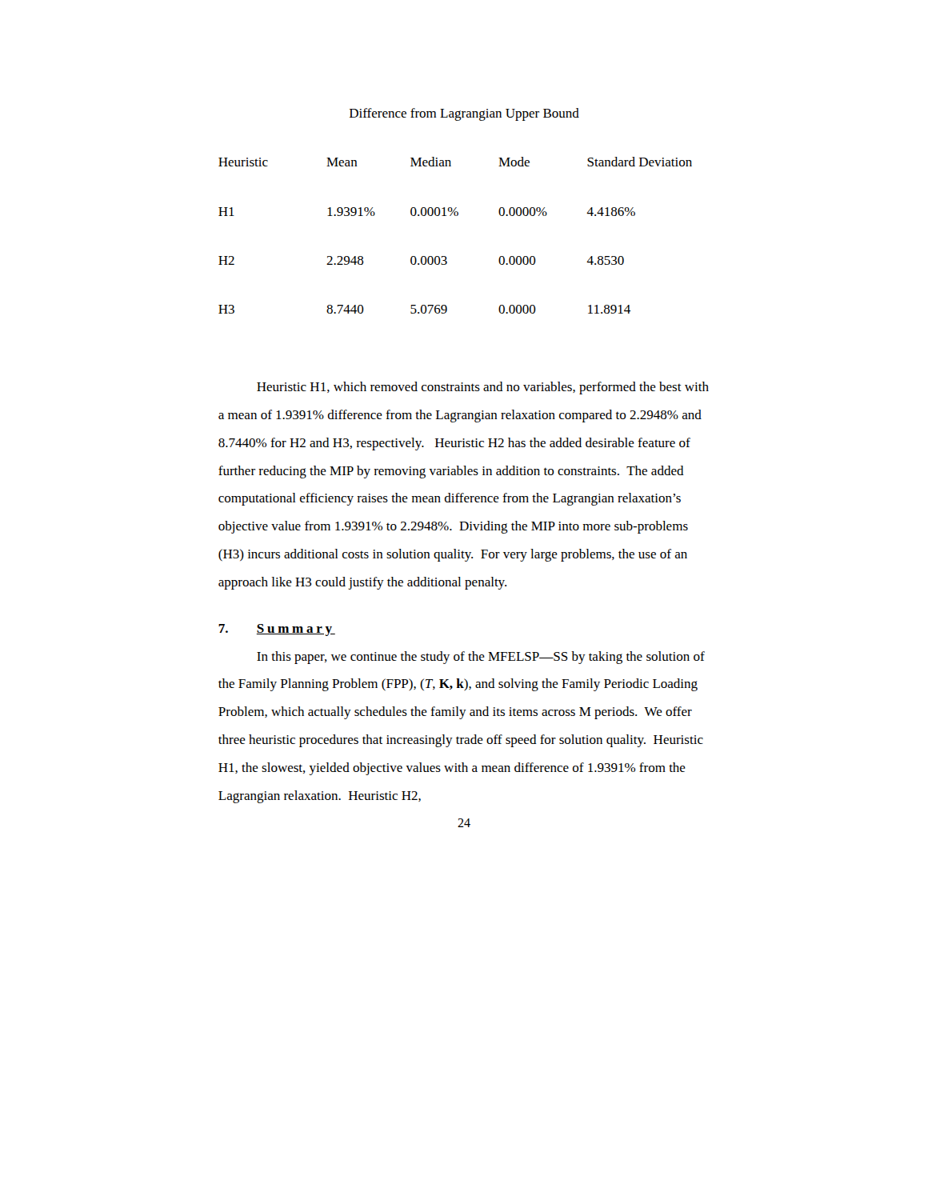Difference from Lagrangian Upper Bound
| Heuristic | Mean | Median | Mode | Standard Deviation |
| --- | --- | --- | --- | --- |
| H1 | 1.9391% | 0.0001% | 0.0000% | 4.4186% |
| H2 | 2.2948 | 0.0003 | 0.0000 | 4.8530 |
| H3 | 8.7440 | 5.0769 | 0.0000 | 11.8914 |
Heuristic H1, which removed constraints and no variables, performed the best with a mean of 1.9391% difference from the Lagrangian relaxation compared to 2.2948% and 8.7440% for H2 and H3, respectively. Heuristic H2 has the added desirable feature of further reducing the MIP by removing variables in addition to constraints. The added computational efficiency raises the mean difference from the Lagrangian relaxation’s objective value from 1.9391% to 2.2948%. Dividing the MIP into more sub-problems (H3) incurs additional costs in solution quality. For very large problems, the use of an approach like H3 could justify the additional penalty.
7. Summary
In this paper, we continue the study of the MFELSP—SS by taking the solution of the Family Planning Problem (FPP), (T, K, k), and solving the Family Periodic Loading Problem, which actually schedules the family and its items across M periods. We offer three heuristic procedures that increasingly trade off speed for solution quality. Heuristic H1, the slowest, yielded objective values with a mean difference of 1.9391% from the Lagrangian relaxation. Heuristic H2,
24